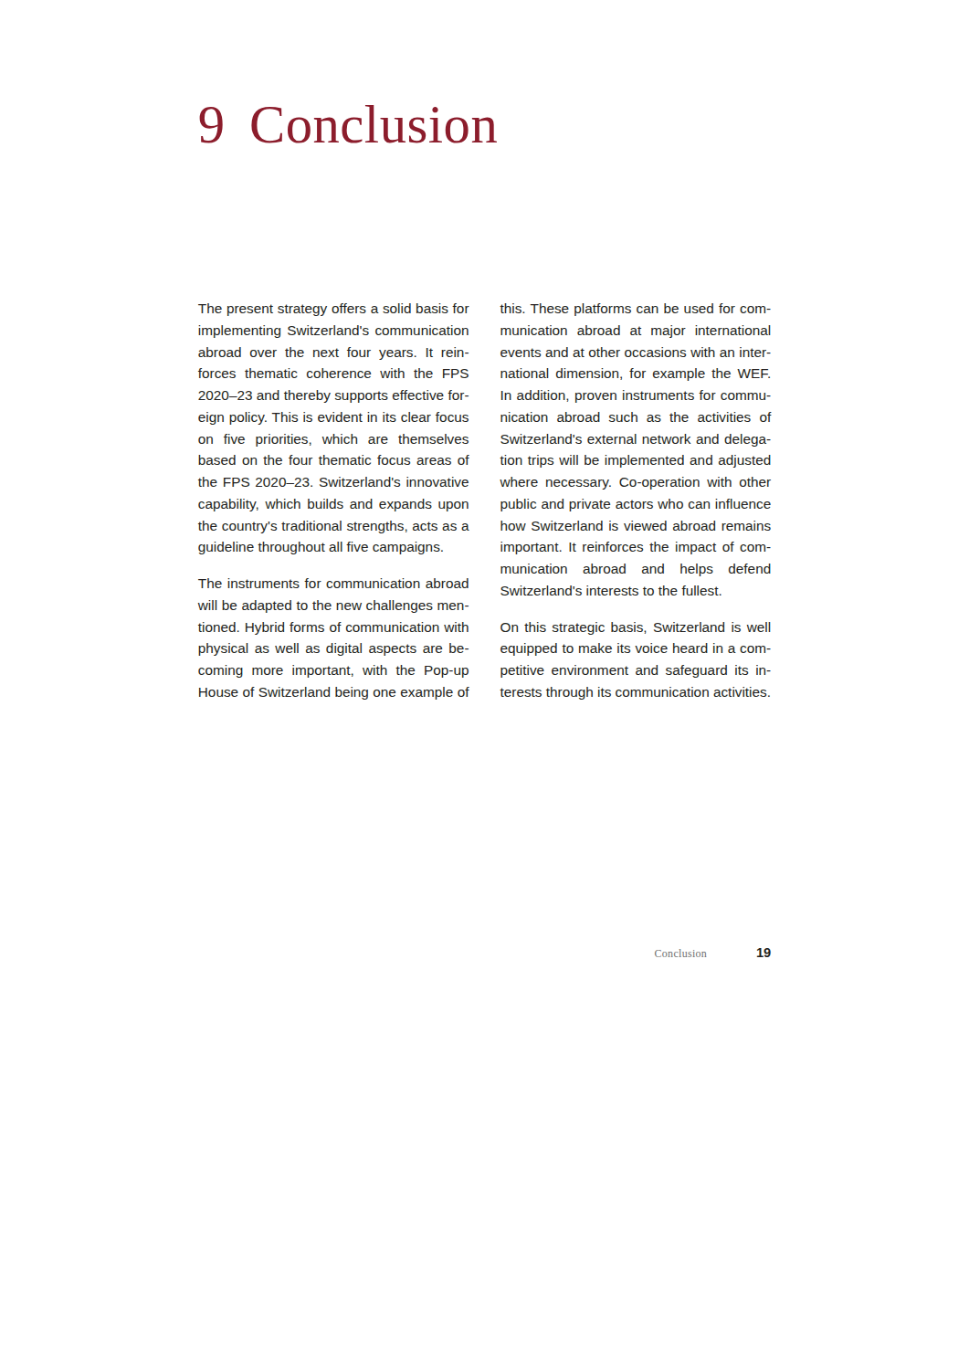9 Conclusion
The present strategy offers a solid basis for implementing Switzerland's communication abroad over the next four years. It reinforces thematic coherence with the FPS 2020–23 and thereby supports effective foreign policy. This is evident in its clear focus on five priorities, which are themselves based on the four thematic focus areas of the FPS 2020–23. Switzerland's innovative capability, which builds and expands upon the country's traditional strengths, acts as a guideline throughout all five campaigns.
The instruments for communication abroad will be adapted to the new challenges mentioned. Hybrid forms of communication with physical as well as digital aspects are becoming more important, with the Pop-up House of Switzerland being one example of this. These platforms can be used for communication abroad at major international events and at other occasions with an international dimension, for example the WEF. In addition, proven instruments for communication abroad such as the activities of Switzerland's external network and delegation trips will be implemented and adjusted where necessary. Co-operation with other public and private actors who can influence how Switzerland is viewed abroad remains important. It reinforces the impact of communication abroad and helps defend Switzerland's interests to the fullest.
On this strategic basis, Switzerland is well equipped to make its voice heard in a competitive environment and safeguard its interests through its communication activities.
Conclusion 19